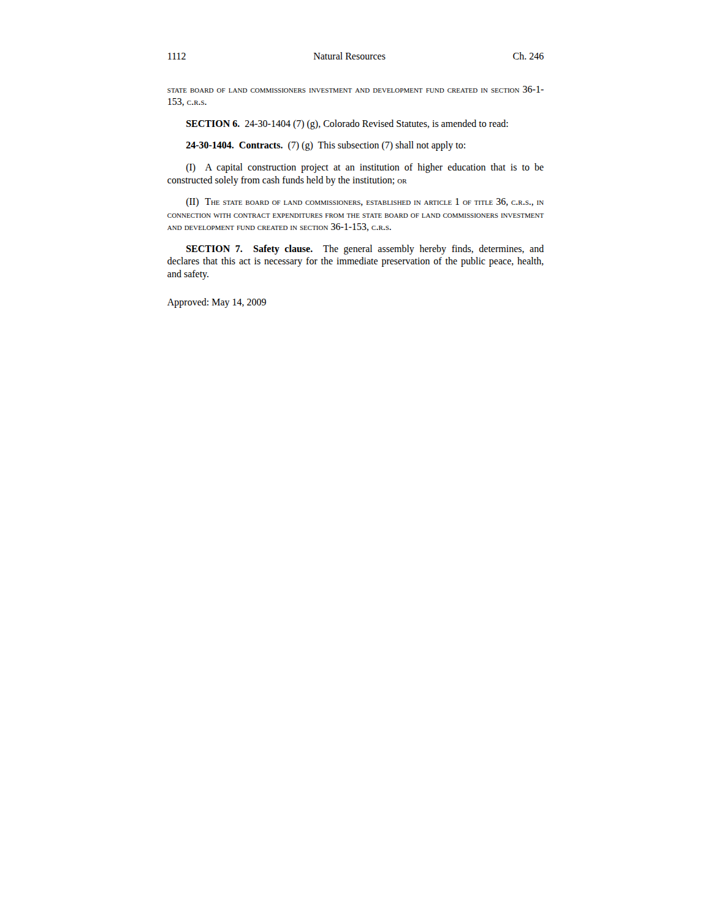1112 Natural Resources Ch. 246
state board of land commissioners investment and development fund created in section 36-1-153, c.r.s.
SECTION 6. 24-30-1404 (7) (g), Colorado Revised Statutes, is amended to read:
24-30-1404. Contracts. (7) (g) This subsection (7) shall not apply to:
(I) A capital construction project at an institution of higher education that is to be constructed solely from cash funds held by the institution; or
(II) The state board of land commissioners, established in article 1 of title 36, c.r.s., in connection with contract expenditures from the state board of land commissioners investment and development fund created in section 36-1-153, c.r.s.
SECTION 7. Safety clause. The general assembly hereby finds, determines, and declares that this act is necessary for the immediate preservation of the public peace, health, and safety.
Approved: May 14, 2009